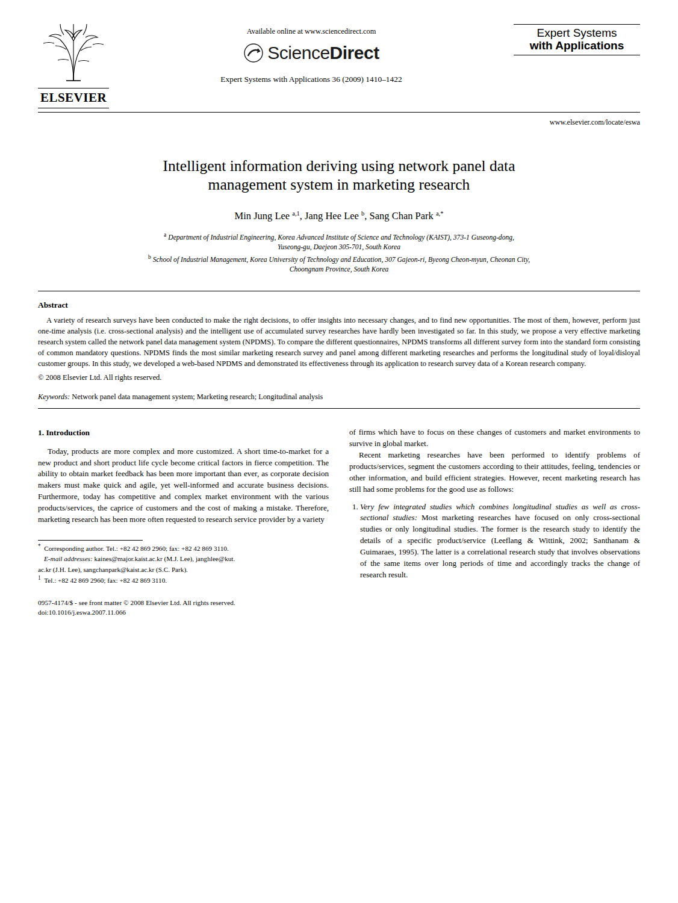ELSEVIER
Available online at www.sciencedirect.com
Science Direct
Expert Systems with Applications 36 (2009) 1410–1422
Expert Systems
with Applications
www.elsevier.com/locate/eswa
Intelligent information deriving using network panel data
management system in marketing research
Min Jung Lee a,1, Jang Hee Lee b, Sang Chan Park a,*
a Department of Industrial Engineering, Korea Advanced Institute of Science and Technology (KAIST), 373-1 Guseong-dong,
Yuseong-gu, Daejeon 305-701, South Korea
b School of Industrial Management, Korea University of Technology and Education, 307 Gajeon-ri, Byeong Cheon-myun, Cheonan City,
Choongnam Province, South Korea
Abstract
A variety of research surveys have been conducted to make the right decisions, to offer insights into necessary changes, and to find new opportunities. The most of them, however, perform just one-time analysis (i.e. cross-sectional analysis) and the intelligent use of accumulated survey researches have hardly been investigated so far. In this study, we propose a very effective marketing research system called the network panel data management system (NPDMS). To compare the different questionnaires, NPDMS transforms all different survey form into the standard form consisting of common mandatory questions. NPDMS finds the most similar marketing research survey and panel among different marketing researches and performs the longitudinal study of loyal/disloyal customer groups. In this study, we developed a web-based NPDMS and demonstrated its effectiveness through its application to research survey data of a Korean research company.
© 2008 Elsevier Ltd. All rights reserved.
Keywords: Network panel data management system; Marketing research; Longitudinal analysis
1. Introduction
Today, products are more complex and more customized. A short time-to-market for a new product and short product life cycle become critical factors in fierce competition. The ability to obtain market feedback has been more important than ever, as corporate decision makers must make quick and agile, yet well-informed and accurate business decisions. Furthermore, today has competitive and complex market environment with the various products/services, the caprice of customers and the cost of making a mistake. Therefore, marketing research has been more often requested to research service provider by a variety
* Corresponding author. Tel.: +82 42 869 2960; fax: +82 42 869 3110.
E-mail addresses: kaines@major.kaist.ac.kr (M.J. Lee), janghlee@kut.
ac.kr (J.H. Lee), sangchanpark@kaist.ac.kr (S.C. Park).
1 Tel.: +82 42 869 2960; fax: +82 42 869 3110.
0957-4174/$ - see front matter © 2008 Elsevier Ltd. All rights reserved.
doi:10.1016/j.eswa.2007.11.066
of firms which have to focus on these changes of customers and market environments to survive in global market.
Recent marketing researches have been performed to identify problems of products/services, segment the customers according to their attitudes, feeling, tendencies or other information, and build efficient strategies. However, recent marketing research has still had some problems for the good use as follows:
Very few integrated studies which combines longitudinal studies as well as cross-sectional studies: Most marketing researches have focused on only cross-sectional studies or only longitudinal studies. The former is the research study to identify the details of a specific product/service (Leeflang & Wittink, 2002; Santhanam & Guimaraes, 1995). The latter is a correlational research study that involves observations of the same items over long periods of time and accordingly tracks the change of research result.